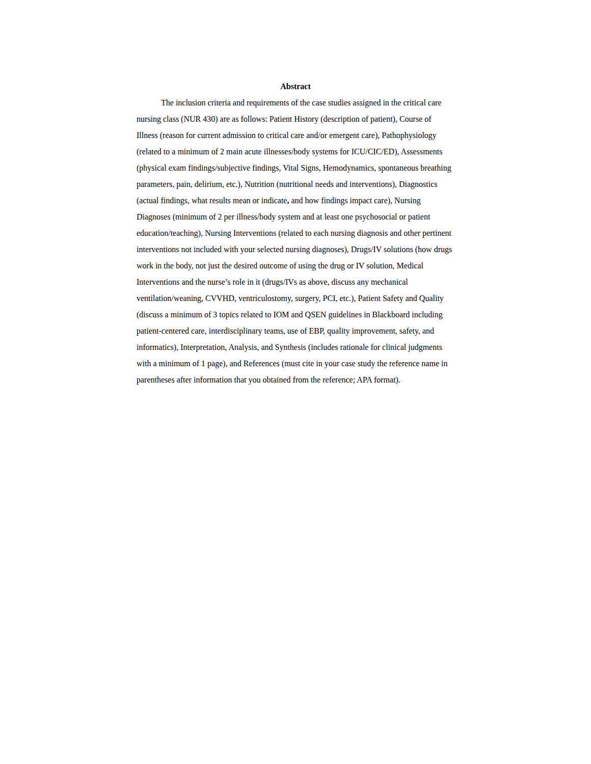Abstract
The inclusion criteria and requirements of the case studies assigned in the critical care nursing class (NUR 430) are as follows: Patient History (description of patient), Course of Illness (reason for current admission to critical care and/or emergent care), Pathophysiology (related to a minimum of 2 main acute illnesses/body systems for ICU/CIC/ED), Assessments (physical exam findings/subjective findings, Vital Signs, Hemodynamics, spontaneous breathing parameters, pain, delirium, etc.), Nutrition (nutritional needs and interventions), Diagnostics (actual findings, what results mean or indicate, and how findings impact care), Nursing Diagnoses (minimum of 2 per illness/body system and at least one psychosocial or patient education/teaching), Nursing Interventions (related to each nursing diagnosis and other pertinent interventions not included with your selected nursing diagnoses), Drugs/IV solutions (how drugs work in the body, not just the desired outcome of using the drug or IV solution, Medical Interventions and the nurse’s role in it (drugs/IVs as above, discuss any mechanical ventilation/weaning, CVVHD, ventriculostomy, surgery, PCI, etc.), Patient Safety and Quality (discuss a minimum of 3 topics related to IOM and QSEN guidelines in Blackboard including patient-centered care, interdisciplinary teams, use of EBP, quality improvement, safety, and informatics), Interpretation, Analysis, and Synthesis (includes rationale for clinical judgments with a minimum of 1 page), and References (must cite in your case study the reference name in parentheses after information that you obtained from the reference; APA format).